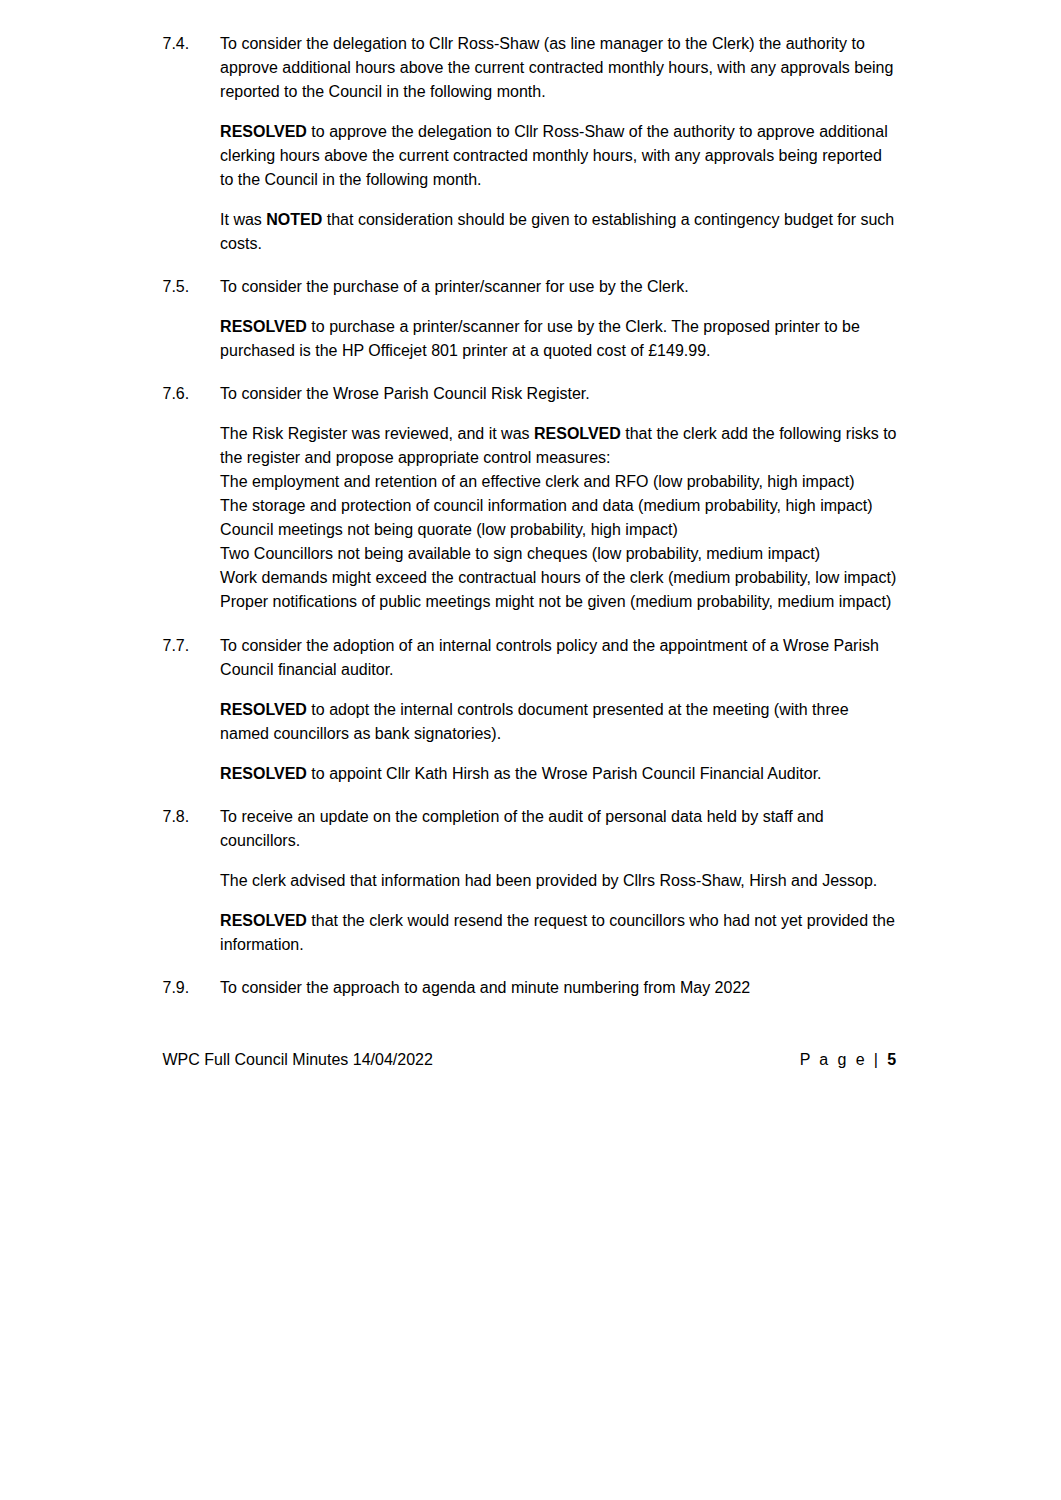7.4.
To consider the delegation to Cllr Ross-Shaw (as line manager to the Clerk) the authority to approve additional hours above the current contracted monthly hours, with any approvals being reported to the Council in the following month.
RESOLVED to approve the delegation to Cllr Ross-Shaw of the authority to approve additional clerking hours above the current contracted monthly hours, with any approvals being reported to the Council in the following month.
It was NOTED that consideration should be given to establishing a contingency budget for such costs.
7.5.
To consider the purchase of a printer/scanner for use by the Clerk.
RESOLVED to purchase a printer/scanner for use by the Clerk. The proposed printer to be purchased is the HP Officejet 801 printer at a quoted cost of £149.99.
7.6.
To consider the Wrose Parish Council Risk Register.
The Risk Register was reviewed, and it was RESOLVED that the clerk add the following risks to the register and propose appropriate control measures:
The employment and retention of an effective clerk and RFO (low probability, high impact)
The storage and protection of council information and data (medium probability, high impact)
Council meetings not being quorate (low probability, high impact)
Two Councillors not being available to sign cheques (low probability, medium impact)
Work demands might exceed the contractual hours of the clerk (medium probability, low impact)
Proper notifications of public meetings might not be given (medium probability, medium impact)
7.7.
To consider the adoption of an internal controls policy and the appointment of a Wrose Parish Council financial auditor.
RESOLVED to adopt the internal controls document presented at the meeting (with three named councillors as bank signatories).
RESOLVED to appoint Cllr Kath Hirsh as the Wrose Parish Council Financial Auditor.
7.8.
To receive an update on the completion of the audit of personal data held by staff and councillors.
The clerk advised that information had been provided by Cllrs Ross-Shaw, Hirsh and Jessop.
RESOLVED that the clerk would resend the request to councillors who had not yet provided the information.
7.9.
To consider the approach to agenda and minute numbering from May 2022
WPC Full Council Minutes 14/04/2022 P a g e | 5